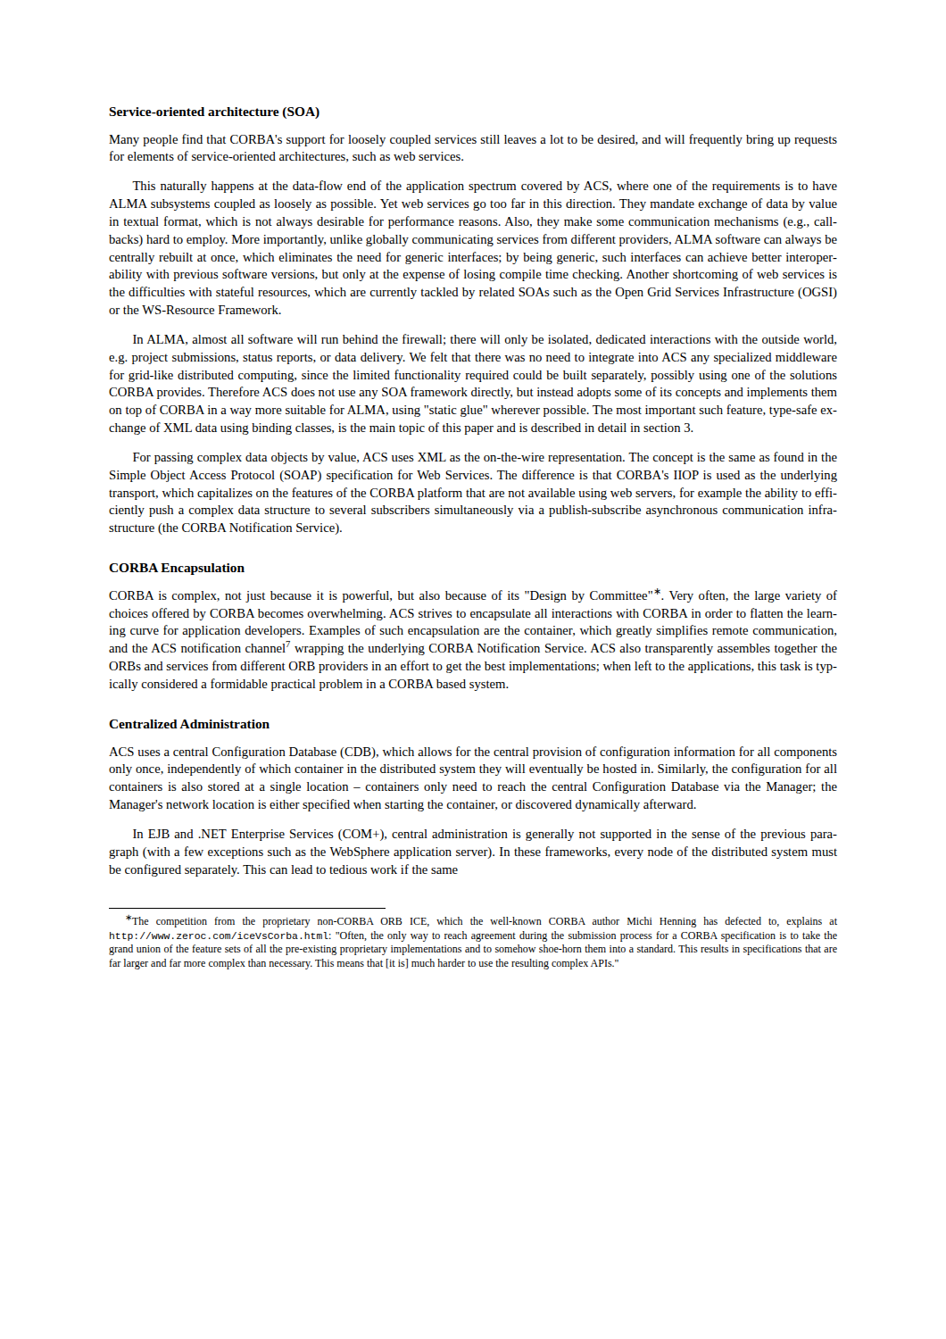Service-oriented architecture (SOA)
Many people find that CORBA's support for loosely coupled services still leaves a lot to be desired, and will frequently bring up requests for elements of service-oriented architectures, such as web services.
This naturally happens at the data-flow end of the application spectrum covered by ACS, where one of the requirements is to have ALMA subsystems coupled as loosely as possible. Yet web services go too far in this direction. They mandate exchange of data by value in textual format, which is not always desirable for performance reasons. Also, they make some communication mechanisms (e.g., callbacks) hard to employ. More importantly, unlike globally communicating services from different providers, ALMA software can always be centrally rebuilt at once, which eliminates the need for generic interfaces; by being generic, such interfaces can achieve better interoperability with previous software versions, but only at the expense of losing compile time checking. Another shortcoming of web services is the difficulties with stateful resources, which are currently tackled by related SOAs such as the Open Grid Services Infrastructure (OGSI) or the WS-Resource Framework.
In ALMA, almost all software will run behind the firewall; there will only be isolated, dedicated interactions with the outside world, e.g. project submissions, status reports, or data delivery. We felt that there was no need to integrate into ACS any specialized middleware for grid-like distributed computing, since the limited functionality required could be built separately, possibly using one of the solutions CORBA provides. Therefore ACS does not use any SOA framework directly, but instead adopts some of its concepts and implements them on top of CORBA in a way more suitable for ALMA, using "static glue" wherever possible. The most important such feature, type-safe exchange of XML data using binding classes, is the main topic of this paper and is described in detail in section 3.
For passing complex data objects by value, ACS uses XML as the on-the-wire representation. The concept is the same as found in the Simple Object Access Protocol (SOAP) specification for Web Services. The difference is that CORBA's IIOP is used as the underlying transport, which capitalizes on the features of the CORBA platform that are not available using web servers, for example the ability to efficiently push a complex data structure to several subscribers simultaneously via a publish-subscribe asynchronous communication infrastructure (the CORBA Notification Service).
CORBA Encapsulation
CORBA is complex, not just because it is powerful, but also because of its "Design by Committee"∗. Very often, the large variety of choices offered by CORBA becomes overwhelming. ACS strives to encapsulate all interactions with CORBA in order to flatten the learning curve for application developers. Examples of such encapsulation are the container, which greatly simplifies remote communication, and the ACS notification channel7 wrapping the underlying CORBA Notification Service. ACS also transparently assembles together the ORBs and services from different ORB providers in an effort to get the best implementations; when left to the applications, this task is typically considered a formidable practical problem in a CORBA based system.
Centralized Administration
ACS uses a central Configuration Database (CDB), which allows for the central provision of configuration information for all components only once, independently of which container in the distributed system they will eventually be hosted in. Similarly, the configuration for all containers is also stored at a single location – containers only need to reach the central Configuration Database via the Manager; the Manager's network location is either specified when starting the container, or discovered dynamically afterward.
In EJB and .NET Enterprise Services (COM+), central administration is generally not supported in the sense of the previous paragraph (with a few exceptions such as the WebSphere application server). In these frameworks, every node of the distributed system must be configured separately. This can lead to tedious work if the same
∗The competition from the proprietary non-CORBA ORB ICE, which the well-known CORBA author Michi Henning has defected to, explains at http://www.zeroc.com/iceVsCorba.html: "Often, the only way to reach agreement during the submission process for a CORBA specification is to take the grand union of the feature sets of all the pre-existing proprietary implementations and to somehow shoe-horn them into a standard. This results in specifications that are far larger and far more complex than necessary. This means that [it is] much harder to use the resulting complex APIs."